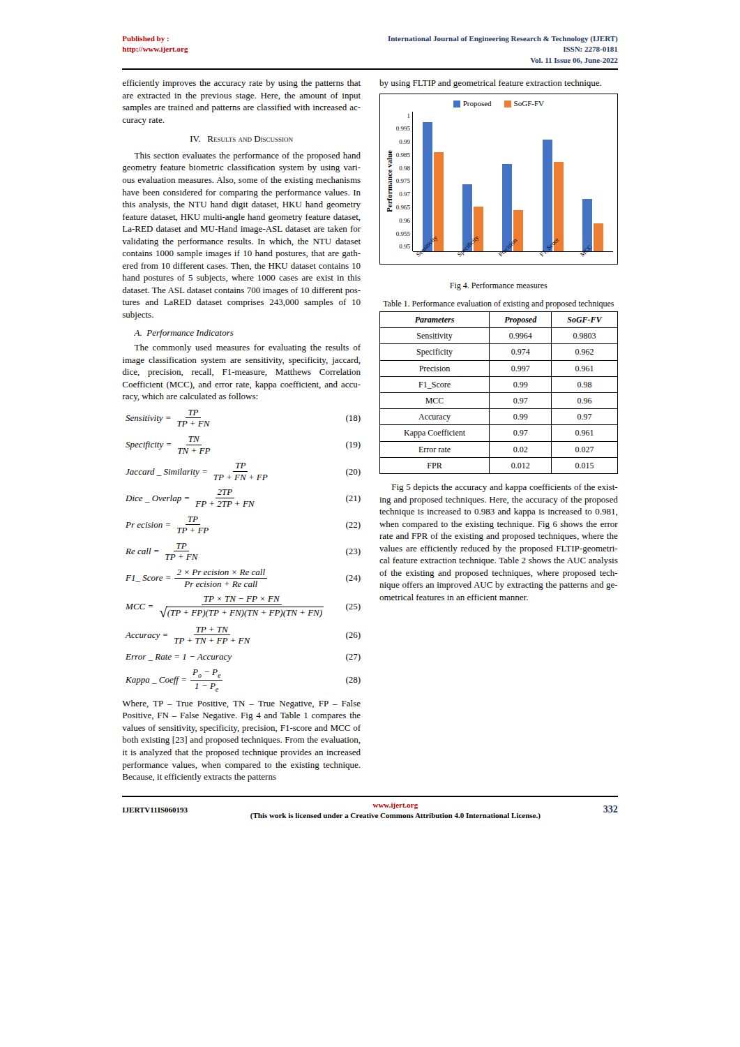Published by :
http://www.ijert.org
International Journal of Engineering Research & Technology (IJERT)
ISSN: 2278-0181
Vol. 11 Issue 06, June-2022
efficiently improves the accuracy rate by using the patterns that are extracted in the previous stage. Here, the amount of input samples are trained and patterns are classified with increased accuracy rate.
IV. Results and Discussion
This section evaluates the performance of the proposed hand geometry feature biometric classification system by using various evaluation measures. Also, some of the existing mechanisms have been considered for comparing the performance values. In this analysis, the NTU hand digit dataset, HKU hand geometry feature dataset, HKU multi-angle hand geometry feature dataset, La-RED dataset and MU-Hand image-ASL dataset are taken for validating the performance results. In which, the NTU dataset contains 1000 sample images if 10 hand postures, that are gathered from 10 different cases. Then, the HKU dataset contains 10 hand postures of 5 subjects, where 1000 cases are exist in this dataset. The ASL dataset contains 700 images of 10 different postures and LaRED dataset comprises 243,000 samples of 10 subjects.
A. Performance Indicators
The commonly used measures for evaluating the results of image classification system are sensitivity, specificity, jaccard, dice, precision, recall, F1-measure, Matthews Correlation Coefficient (MCC), and error rate, kappa coefficient, and accuracy, which are calculated as follows:
Sensitivity = TP TP + FN (18)
Specificity = TN TN + FP (19)
Jaccard _ Similarity = TP TP + FN + FP (20)
Dice _ Overlap = 2TP FP + 2TP + FN (21)
Pr ecision = TP TP + FP (22)
Re call = TP TP + FN (23)
F1_ Score = 2 × Pr ecision × Re call Pr ecision + Re call (24)
MCC = TP × TN − FP × FN √(TP + FP)(TP + FN)(TN + FP)(TN + FN) (25)
Accuracy = TP + TN TP + TN + FP + FN (26)
Error _ Rate = 1 − Accuracy (27)
Kappa _ Coeff = Po − Pe 1 − Pe (28)
Where, TP – True Positive, TN – True Negative, FP – False Positive, FN – False Negative. Fig 4 and Table 1 compares the values of sensitivity, specificity, precision, F1-score and MCC of both existing [23] and proposed techniques. From the evaluation, it is analyzed that the proposed technique provides an increased performance values, when compared to the existing technique. Because, it efficiently extracts the patterns
by using FLTIP and geometrical feature extraction technique.
Proposed SoGF-FV
Performance value
1
0.995
0.99
0.985
0.98
0.975
0.97
0.965
0.96
0.955
0.95
Sensitivity
Specificity
Precision
F1_Score
MCC
Fig 4. Performance measures
Table 1. Performance evaluation of existing and proposed techniques
| Parameters | Proposed | SoGF-FV |
| --- | --- | --- |
| Sensitivity | 0.9964 | 0.9803 |
| Specificity | 0.974 | 0.962 |
| Precision | 0.997 | 0.961 |
| F1_Score | 0.99 | 0.98 |
| MCC | 0.97 | 0.96 |
| Accuracy | 0.99 | 0.97 |
| Kappa Coefficient | 0.97 | 0.961 |
| Error rate | 0.02 | 0.027 |
| FPR | 0.012 | 0.015 |
Fig 5 depicts the accuracy and kappa coefficients of the existing and proposed techniques. Here, the accuracy of the proposed technique is increased to 0.983 and kappa is increased to 0.981, when compared to the existing technique. Fig 6 shows the error rate and FPR of the existing and proposed techniques, where the values are efficiently reduced by the proposed FLTIP-geometrical feature extraction technique. Table 2 shows the AUC analysis of the existing and proposed techniques, where proposed technique offers an improved AUC by extracting the patterns and geometrical features in an efficient manner.
IJERTV11IS060193
www.ijert.org (This work is licensed under a Creative Commons Attribution 4.0 International License.)
332